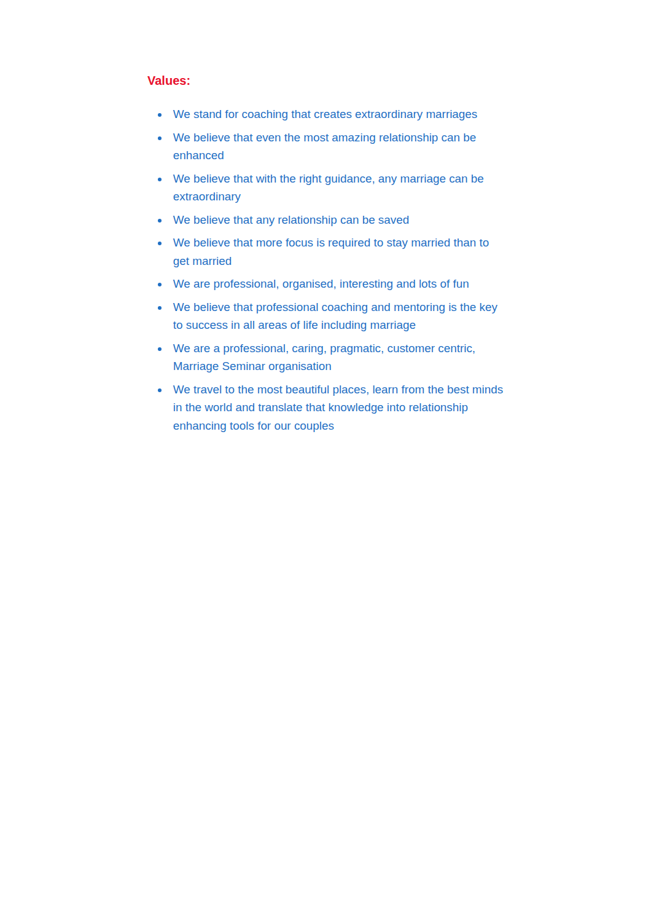Values:
We stand for coaching that creates extraordinary marriages
We believe that even the most amazing relationship can be enhanced
We believe that with the right guidance, any marriage can be extraordinary
We believe that any relationship can be saved
We believe that more focus is required to stay married than to get married
We are professional, organised, interesting and lots of fun
We believe that professional coaching and mentoring is the key to success in all areas of life including marriage
We are a professional, caring, pragmatic, customer centric, Marriage Seminar organisation
We travel to the most beautiful places, learn from the best minds in the world and translate that knowledge into relationship enhancing tools for our couples